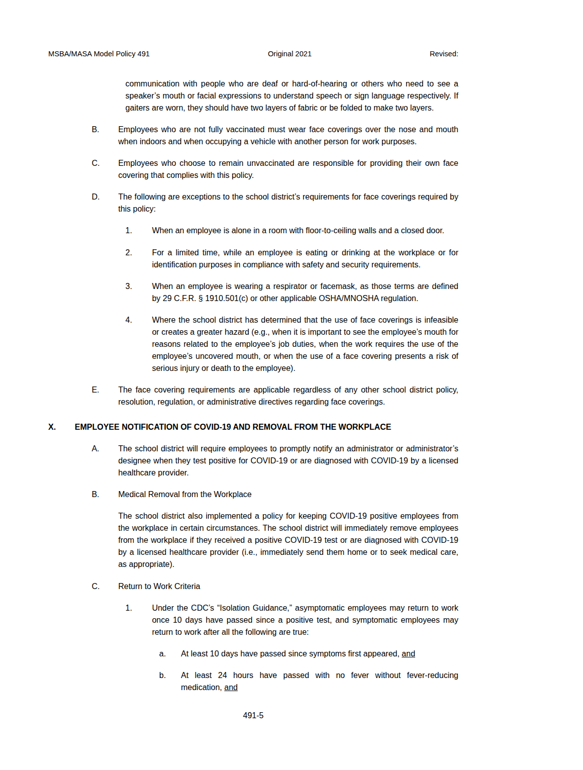MSBA/MASA Model Policy 491 Original 2021 Revised:
communication with people who are deaf or hard-of-hearing or others who need to see a speaker’s mouth or facial expressions to understand speech or sign language respectively. If gaiters are worn, they should have two layers of fabric or be folded to make two layers.
B. Employees who are not fully vaccinated must wear face coverings over the nose and mouth when indoors and when occupying a vehicle with another person for work purposes.
C. Employees who choose to remain unvaccinated are responsible for providing their own face covering that complies with this policy.
D. The following are exceptions to the school district’s requirements for face coverings required by this policy:
1. When an employee is alone in a room with floor-to-ceiling walls and a closed door.
2. For a limited time, while an employee is eating or drinking at the workplace or for identification purposes in compliance with safety and security requirements.
3. When an employee is wearing a respirator or facemask, as those terms are defined by 29 C.F.R. § 1910.501(c) or other applicable OSHA/MNOSHA regulation.
4. Where the school district has determined that the use of face coverings is infeasible or creates a greater hazard (e.g., when it is important to see the employee’s mouth for reasons related to the employee’s job duties, when the work requires the use of the employee’s uncovered mouth, or when the use of a face covering presents a risk of serious injury or death to the employee).
E. The face covering requirements are applicable regardless of any other school district policy, resolution, regulation, or administrative directives regarding face coverings.
X. EMPLOYEE NOTIFICATION OF COVID-19 AND REMOVAL FROM THE WORKPLACE
A. The school district will require employees to promptly notify an administrator or administrator’s designee when they test positive for COVID-19 or are diagnosed with COVID-19 by a licensed healthcare provider.
B. Medical Removal from the Workplace
The school district also implemented a policy for keeping COVID-19 positive employees from the workplace in certain circumstances. The school district will immediately remove employees from the workplace if they received a positive COVID-19 test or are diagnosed with COVID-19 by a licensed healthcare provider (i.e., immediately send them home or to seek medical care, as appropriate).
C. Return to Work Criteria
1. Under the CDC’s “Isolation Guidance,” asymptomatic employees may return to work once 10 days have passed since a positive test, and symptomatic employees may return to work after all the following are true:
a. At least 10 days have passed since symptoms first appeared, and
b. At least 24 hours have passed with no fever without fever-reducing medication, and
491-5